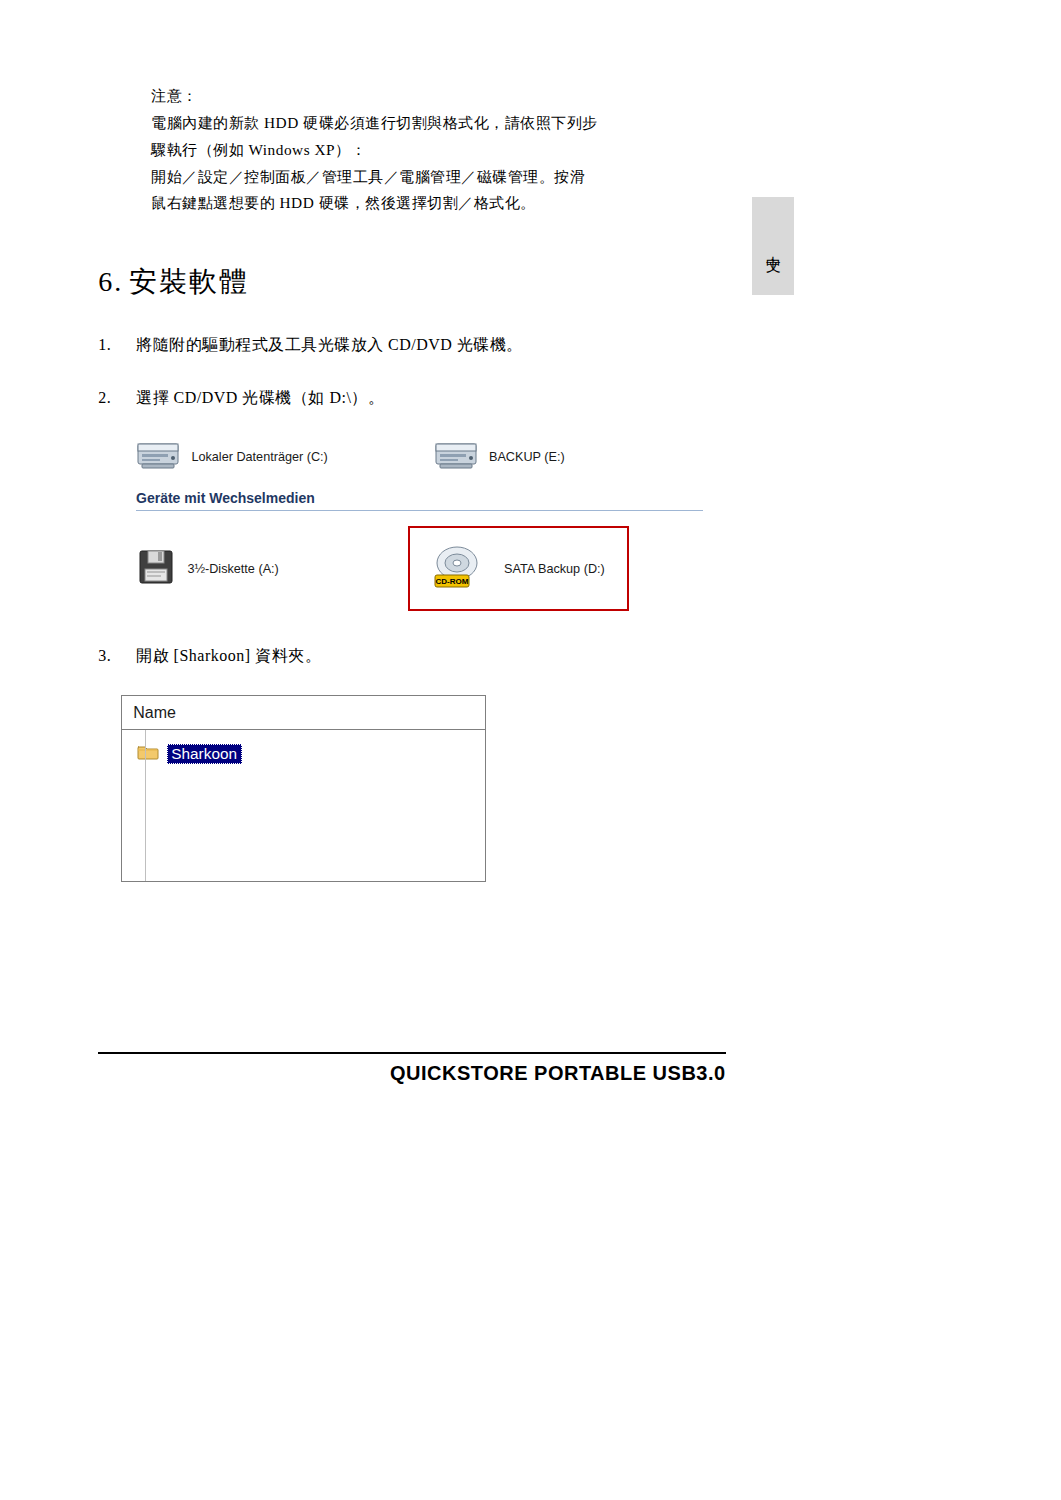中文
注意：
電腦內建的新款 HDD 硬碟必須進行切割與格式化，請依照下列步
驟執行（例如 Windows XP）：
開始／設定／控制面板／管理工具／電腦管理／磁碟管理。按滑
鼠右鍵點選想要的 HDD 硬碟，然後選擇切割／格式化。
6. 安裝軟體
1. 將隨附的驅動程式及工具光碟放入 CD/DVD 光碟機。
2. 選擇 CD/DVD 光碟機（如 D:\）。
Lokaler Datenträger (C:)
BACKUP (E:)
Geräte mit Wechselmedien
3½-Diskette (A:)
CD-ROM SATA Backup (D:)
3. 開啟 [Sharkoon] 資料夾。
Name
Sharkoon
QUICKSTORE PORTABLE USB3.0